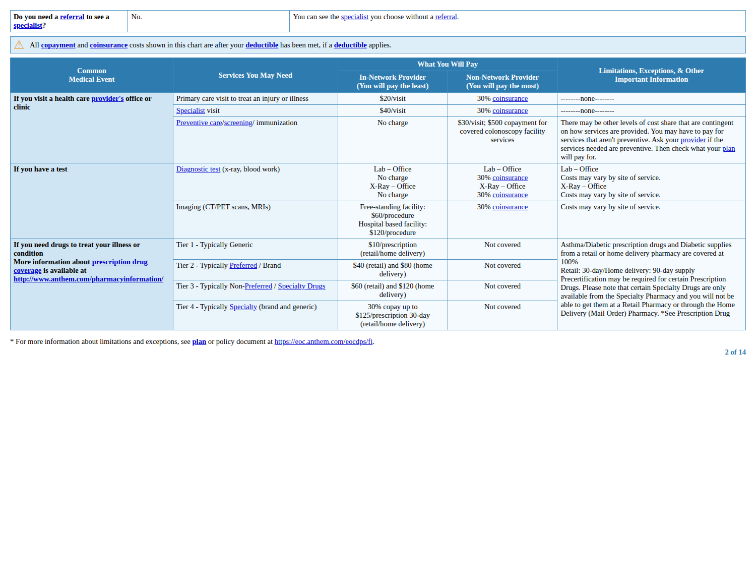| Do you need a referral to see a specialist ? | No. | You can see the specialist you choose without a referral . |
⚠ All copayment and coinsurance costs shown in this chart are after your deductible has been met, if a deductible applies.
| Common Medical Event | Services You May Need | What You Will Pay | Limitations, Exceptions, & Other Important Information |
| --- | --- | --- | --- |
| In-Network Provider (You will pay the least) | Non-Network Provider (You will pay the most) |
| If you visit a health care provider's office or clinic | Primary care visit to treat an injury or illness | $20/visit | 30% coinsurance | --------none-------- |
| Specialist visit | $40/visit | 30% coinsurance | --------none-------- |
| Preventive care / screening / immunization | No charge | $30/visit; $500 copayment for covered colonoscopy facility services | There may be other levels of cost share that are contingent on how services are provided. You may have to pay for services that aren't preventive. Ask your provider if the services needed are preventive. Then check what your plan will pay for. |
| If you have a test | Diagnostic test (x-ray, blood work) | Lab – Office No charge X-Ray – Office No charge | Lab – Office 30% coinsurance X-Ray – Office 30% coinsurance | Lab – Office Costs may vary by site of service. X-Ray – Office Costs may vary by site of service. |
| Imaging (CT/PET scans, MRIs) | Free-standing facility: $60/procedure Hospital based facility: $120/procedure | 30% coinsurance | Costs may vary by site of service. |
| If you need drugs to treat your illness or condition More information about prescription drug coverage is available at http://www.anthem.com/pharmacyinformation/ | Tier 1 - Typically Generic | $10/prescription (retail/home delivery) | Not covered | Asthma/Diabetic prescription drugs and Diabetic supplies from a retail or home delivery pharmacy are covered at 100% Retail: 30-day/Home delivery: 90-day supply Precertification may be required for certain Prescription Drugs. Please note that certain Specialty Drugs are only available from the Specialty Pharmacy and you will not be able to get them at a Retail Pharmacy or through the Home Delivery (Mail Order) Pharmacy. *See Prescription Drug |
| Tier 2 - Typically Preferred / Brand | $40 (retail) and $80 (home delivery) | Not covered |
| Tier 3 - Typically Non- Preferred / Specialty Drugs | $60 (retail) and $120 (home delivery) | Not covered |
| Tier 4 - Typically Specialty (brand and generic) | 30% copay up to $125/prescription 30-day (retail/home delivery) | Not covered |
* For more information about limitations and exceptions, see plan or policy document at https://eoc.anthem.com/eocdps/fi.
2 of 14